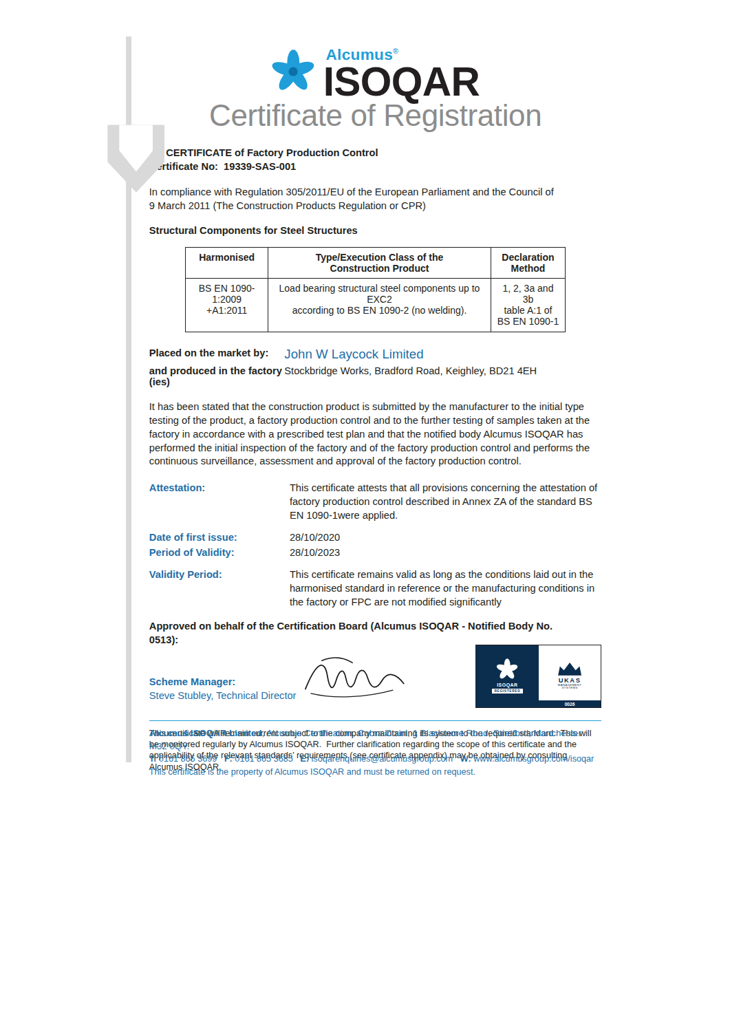Alcumus®
ISOQAR
Certificate of Registration
EC CERTIFICATE of Factory Production Control
Certificate No: 19339-SAS-001
In compliance with Regulation 305/2011/EU of the European Parliament and the Council of
9 March 2011 (The Construction Products Regulation or CPR)
Structural Components for Steel Structures
| Harmonised | Type/Execution Class of the Construction Product | Declaration Method |
| --- | --- | --- |
| BS EN 1090- 1:2009 +A1:2011 | Load bearing structural steel components up to EXC2 according to BS EN 1090-2 (no welding). | 1, 2, 3a and 3b table A:1 of BS EN 1090-1 |
Placed on the market by:
John W Laycock Limited
and produced in the factory (ies)
Stockbridge Works, Bradford Road, Keighley, BD21 4EH
It has been stated that the construction product is submitted by the manufacturer to the initial type testing of the product, a factory production control and to the further testing of samples taken at the factory in accordance with a prescribed test plan and that the notified body Alcumus ISOQAR has performed the initial inspection of the factory and of the factory production control and performs the continuous surveillance, assessment and approval of the factory production control.
Attestation:
This certificate attests that all provisions concerning the attestation of factory production control described in Annex ZA of the standard BS EN 1090-1were applied.
Date of first issue:
28/10/2020
Period of Validity:
28/10/2023
Validity Period:
This certificate remains valid as long as the conditions laid out in the harmonised standard in reference or the manufacturing conditions in the factory or FPC are not modified significantly
Approved on behalf of the Certification Board (Alcumus ISOQAR - Notified Body No.
0513):
Scheme Manager:
Steve Stubley, Technical Director
ISOQAR
REGISTERED
UKAS
MANAGEMENT
SYSTEMS
0026
This certificate will remain current subject to the company maintaining its system to the required standard. This will be monitored regularly by Alcumus ISOQAR. Further clarification regarding the scope of this certificate and the applicability of the relevant standards’ requirements (see certificate appendix) may be obtained by consulting Alcumus ISOQAR.
Alcumus ISOQAR Limited, Alcumus Certification, Cobra Court, 1 Blackmore Road, Stretford, Manchester M32 0QY.
T: 0161 865 3699 F: 0161 865 3685 E: isoqarenquiries@alcumusgroup.com W: www.alcumusgroup.com/isoqar
This certificate is the property of Alcumus ISOQAR and must be returned on request.